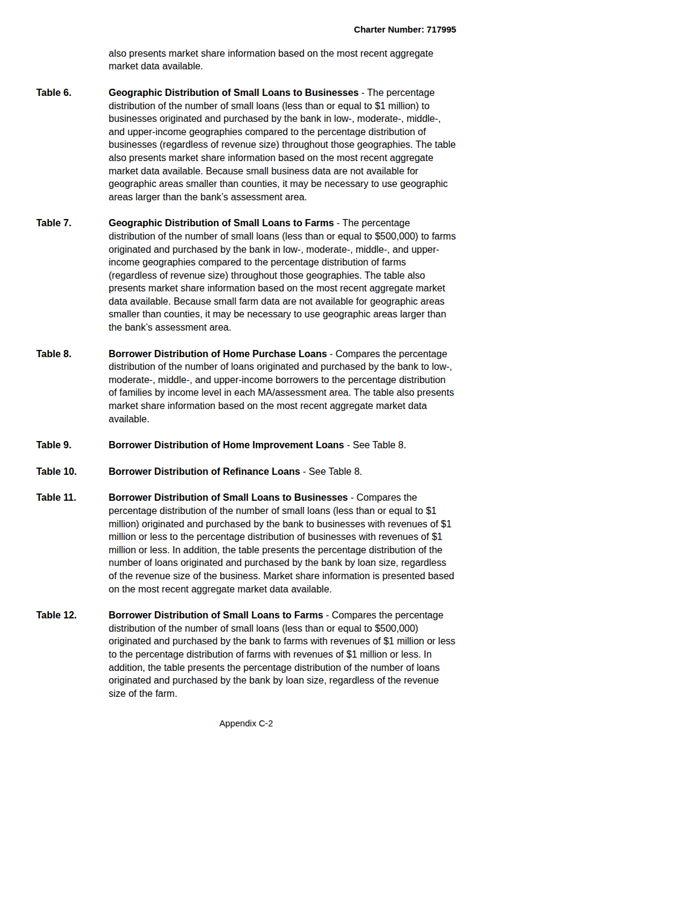Charter Number: 717995
also presents market share information based on the most recent aggregate market data available.
Table 6.
Geographic Distribution of Small Loans to Businesses - The percentage distribution of the number of small loans (less than or equal to $1 million) to businesses originated and purchased by the bank in low-, moderate-, middle-, and upper-income geographies compared to the percentage distribution of businesses (regardless of revenue size) throughout those geographies. The table also presents market share information based on the most recent aggregate market data available. Because small business data are not available for geographic areas smaller than counties, it may be necessary to use geographic areas larger than the bank’s assessment area.
Table 7.
Geographic Distribution of Small Loans to Farms - The percentage distribution of the number of small loans (less than or equal to $500,000) to farms originated and purchased by the bank in low-, moderate-, middle-, and upper-income geographies compared to the percentage distribution of farms (regardless of revenue size) throughout those geographies. The table also presents market share information based on the most recent aggregate market data available. Because small farm data are not available for geographic areas smaller than counties, it may be necessary to use geographic areas larger than the bank’s assessment area.
Table 8.
Borrower Distribution of Home Purchase Loans - Compares the percentage distribution of the number of loans originated and purchased by the bank to low-, moderate-, middle-, and upper-income borrowers to the percentage distribution of families by income level in each MA/assessment area. The table also presents market share information based on the most recent aggregate market data available.
Table 9.
Borrower Distribution of Home Improvement Loans - See Table 8.
Table 10.
Borrower Distribution of Refinance Loans - See Table 8.
Table 11.
Borrower Distribution of Small Loans to Businesses - Compares the percentage distribution of the number of small loans (less than or equal to $1 million) originated and purchased by the bank to businesses with revenues of $1 million or less to the percentage distribution of businesses with revenues of $1 million or less. In addition, the table presents the percentage distribution of the number of loans originated and purchased by the bank by loan size, regardless of the revenue size of the business. Market share information is presented based on the most recent aggregate market data available.
Table 12.
Borrower Distribution of Small Loans to Farms - Compares the percentage distribution of the number of small loans (less than or equal to $500,000) originated and purchased by the bank to farms with revenues of $1 million or less to the percentage distribution of farms with revenues of $1 million or less. In addition, the table presents the percentage distribution of the number of loans originated and purchased by the bank by loan size, regardless of the revenue size of the farm.
Appendix C-2